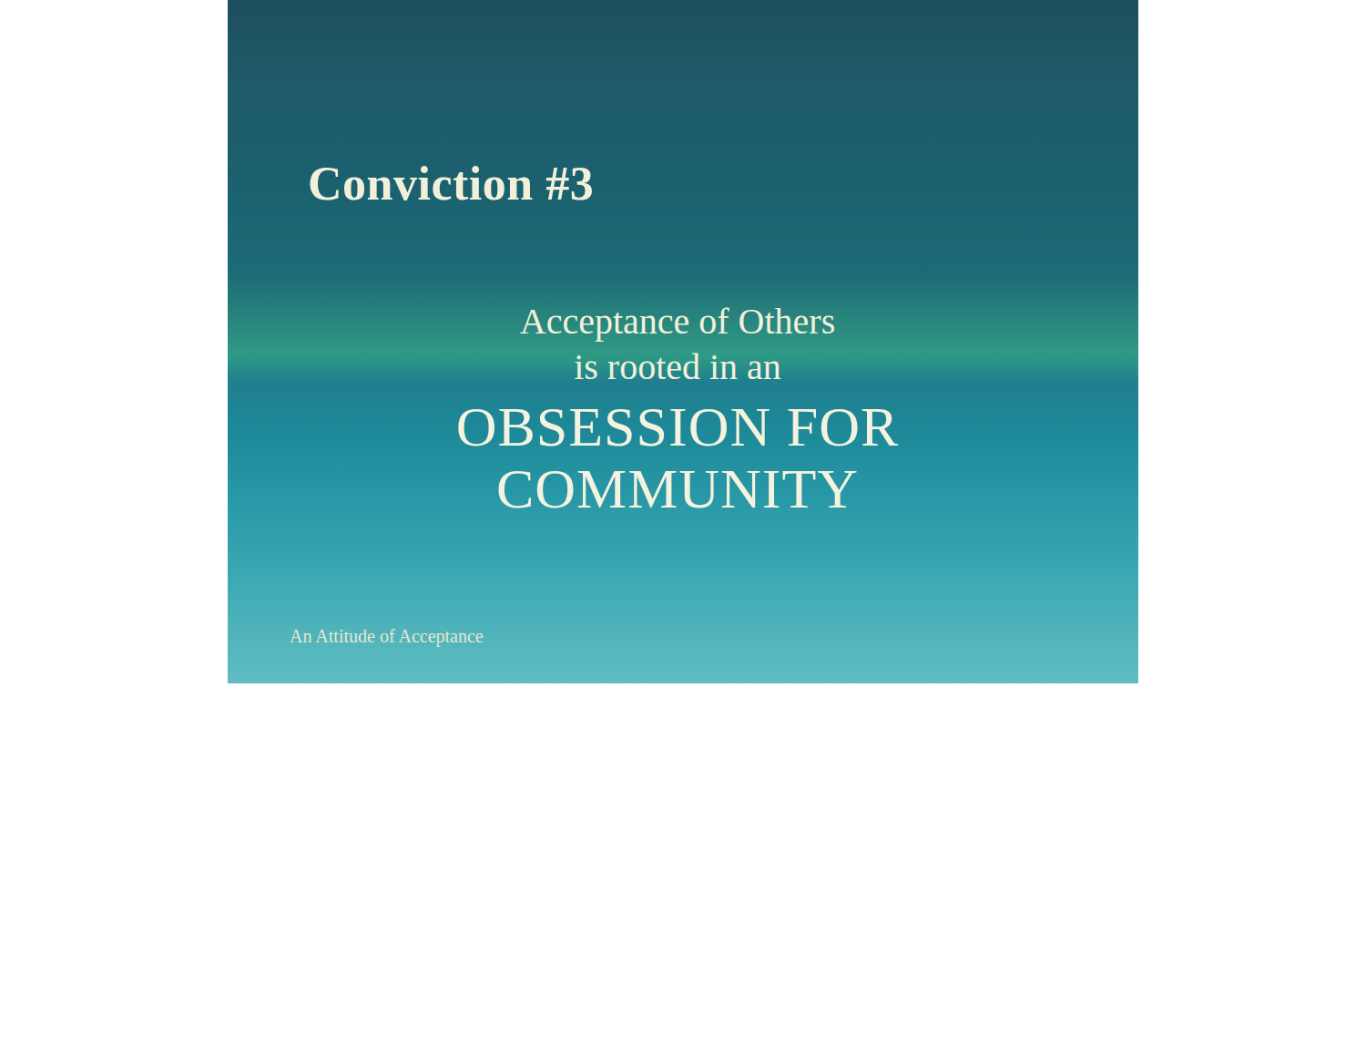Conviction #3
Acceptance of Others
is rooted in an
OBSESSION FOR COMMUNITY
An Attitude of Acceptance